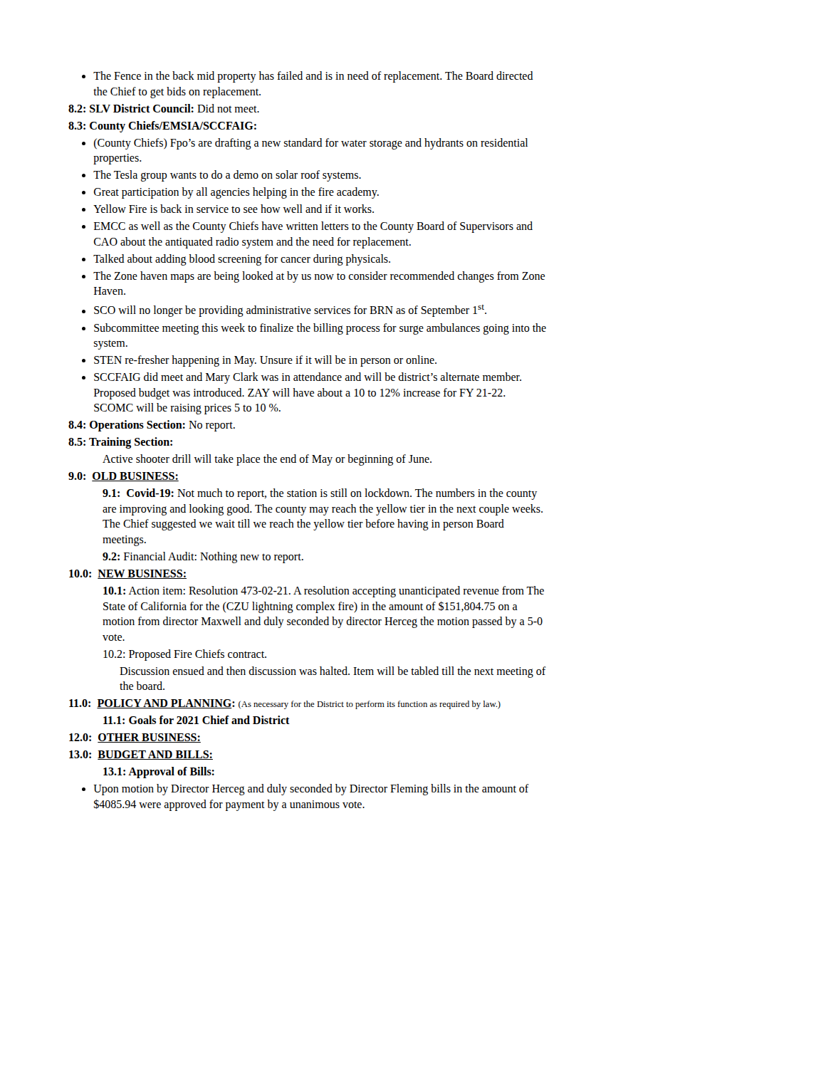The Fence in the back mid property has failed and is in need of replacement. The Board directed the Chief to get bids on replacement.
8.2: SLV District Council: Did not meet.
8.3: County Chiefs/EMSIA/SCCFAIG:
(County Chiefs) Fpo’s are drafting a new standard for water storage and hydrants on residential properties.
The Tesla group wants to do a demo on solar roof systems.
Great participation by all agencies helping in the fire academy.
Yellow Fire is back in service to see how well and if it works.
EMCC as well as the County Chiefs have written letters to the County Board of Supervisors and CAO about the antiquated radio system and the need for replacement.
Talked about adding blood screening for cancer during physicals.
The Zone haven maps are being looked at by us now to consider recommended changes from Zone Haven.
SCO will no longer be providing administrative services for BRN as of September 1st.
Subcommittee meeting this week to finalize the billing process for surge ambulances going into the system.
STEN re-fresher happening in May. Unsure if it will be in person or online.
SCCFAIG did meet and Mary Clark was in attendance and will be district’s alternate member. Proposed budget was introduced. ZAY will have about a 10 to 12% increase for FY 21-22. SCOMC will be raising prices 5 to 10 %.
8.4: Operations Section: No report.
8.5: Training Section:
Active shooter drill will take place the end of May or beginning of June.
9.0: OLD BUSINESS:
9.1: Covid-19: Not much to report, the station is still on lockdown. The numbers in the county are improving and looking good. The county may reach the yellow tier in the next couple weeks. The Chief suggested we wait till we reach the yellow tier before having in person Board meetings.
9.2: Financial Audit: Nothing new to report.
10.0: NEW BUSINESS:
10.1: Action item: Resolution 473-02-21. A resolution accepting unanticipated revenue from The State of California for the (CZU lightning complex fire) in the amount of $151,804.75 on a motion from director Maxwell and duly seconded by director Herceg the motion passed by a 5-0 vote.
10.2: Proposed Fire Chiefs contract.
Discussion ensued and then discussion was halted. Item will be tabled till the next meeting of the board.
11.0: POLICY AND PLANNING: (As necessary for the District to perform its function as required by law.)
11.1: Goals for 2021 Chief and District
12.0: OTHER BUSINESS:
13.0: BUDGET AND BILLS:
13.1: Approval of Bills:
Upon motion by Director Herceg and duly seconded by Director Fleming bills in the amount of $4085.94 were approved for payment by a unanimous vote.